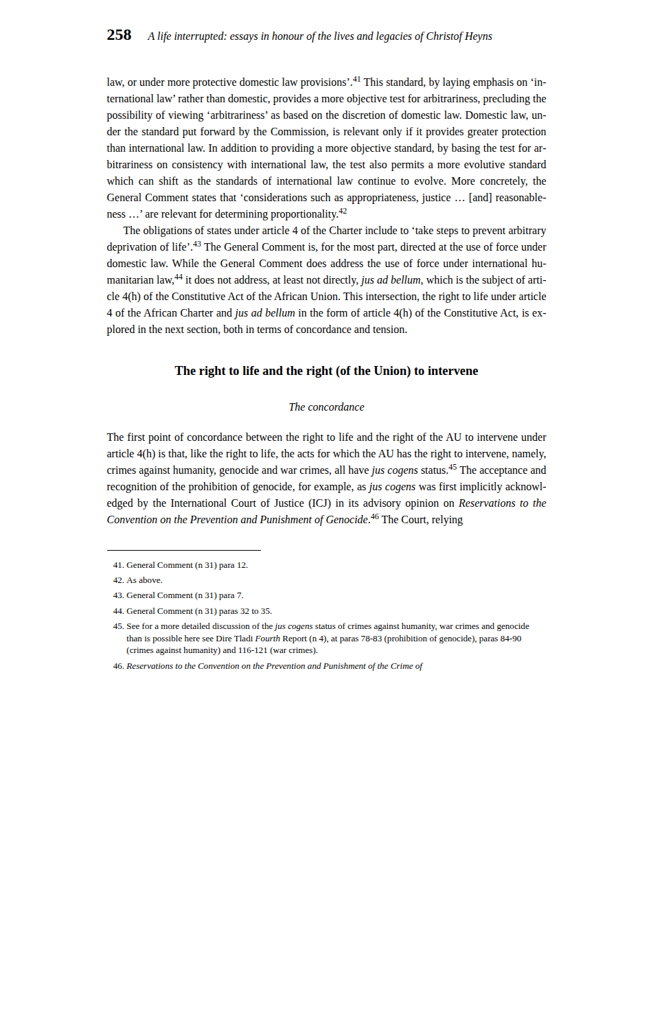258 A life interrupted: essays in honour of the lives and legacies of Christof Heyns
law, or under more protective domestic law provisions’.41 This standard, by laying emphasis on ‘international law’ rather than domestic, provides a more objective test for arbitrariness, precluding the possibility of viewing ‘arbitrariness’ as based on the discretion of domestic law. Domestic law, under the standard put forward by the Commission, is relevant only if it provides greater protection than international law. In addition to providing a more objective standard, by basing the test for arbitrariness on consistency with international law, the test also permits a more evolutive standard which can shift as the standards of international law continue to evolve. More concretely, the General Comment states that ‘considerations such as appropriateness, justice … [and] reasonableness …’ are relevant for determining proportionality.42
The obligations of states under article 4 of the Charter include to ‘take steps to prevent arbitrary deprivation of life’.43 The General Comment is, for the most part, directed at the use of force under domestic law. While the General Comment does address the use of force under international humanitarian law,44 it does not address, at least not directly, jus ad bellum, which is the subject of article 4(h) of the Constitutive Act of the African Union. This intersection, the right to life under article 4 of the African Charter and jus ad bellum in the form of article 4(h) of the Constitutive Act, is explored in the next section, both in terms of concordance and tension.
The right to life and the right (of the Union) to intervene
The concordance
The first point of concordance between the right to life and the right of the AU to intervene under article 4(h) is that, like the right to life, the acts for which the AU has the right to intervene, namely, crimes against humanity, genocide and war crimes, all have jus cogens status.45 The acceptance and recognition of the prohibition of genocide, for example, as jus cogens was first implicitly acknowledged by the International Court of Justice (ICJ) in its advisory opinion on Reservations to the Convention on the Prevention and Punishment of Genocide.46 The Court, relying
General Comment (n 31) para 12.
As above.
General Comment (n 31) para 7.
General Comment (n 31) paras 32 to 35.
See for a more detailed discussion of the jus cogens status of crimes against humanity, war crimes and genocide than is possible here see Dire Tladi Fourth Report (n 4), at paras 78-83 (prohibition of genocide), paras 84-90 (crimes against humanity) and 116-121 (war crimes).
Reservations to the Convention on the Prevention and Punishment of the Crime of